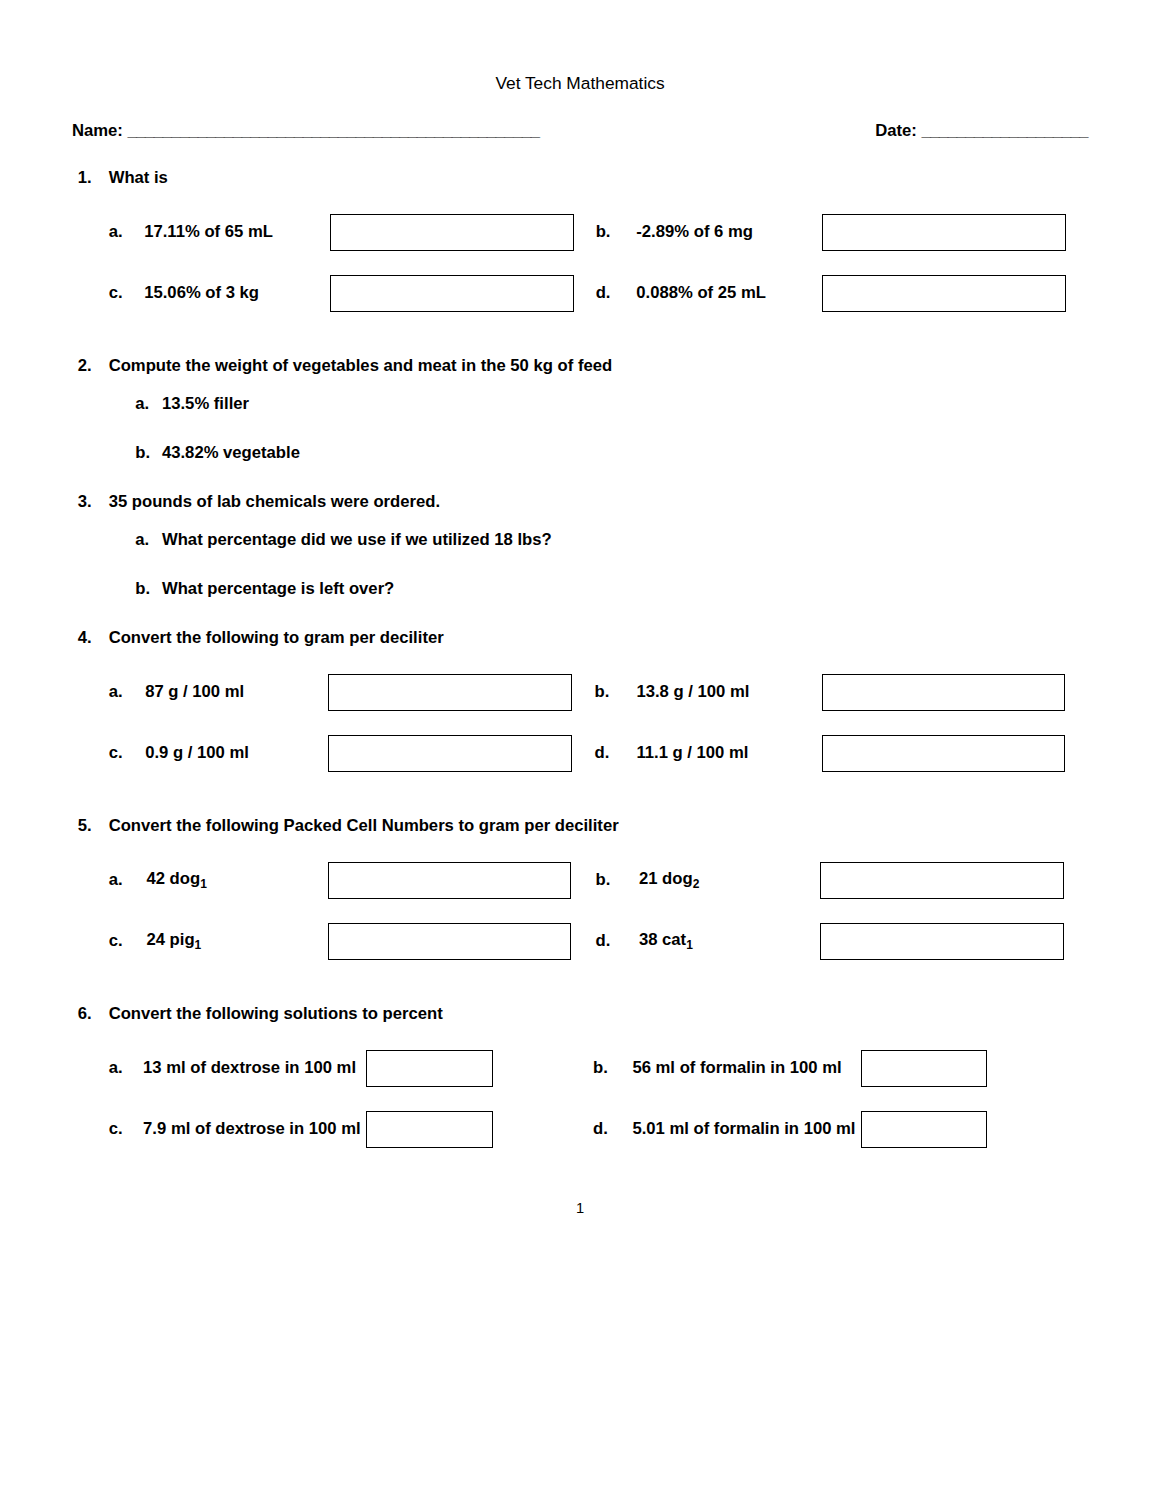Vet Tech Mathematics
Name: _______________________________________________ Date: ___________________
What is
| a. | 17.11% of 65 mL | | b. | -2.89% of 6 mg | |
| c. | 15.06% of 3 kg | | d. | 0.088% of 25 mL | |
Compute the weight of vegetables and meat in the 50 kg of feed
13.5% filler
43.82% vegetable
35 pounds of lab chemicals were ordered.
What percentage did we use if we utilized 18 lbs?
What percentage is left over?
Convert the following to gram per deciliter
| a. | 87 g / 100 ml | | b. | 13.8 g / 100 ml | |
| c. | 0.9 g / 100 ml | | d. | 11.1 g / 100 ml | |
Convert the following Packed Cell Numbers to gram per deciliter
| a. | 42 dog 1 | | b. | 21 dog 2 | |
| c. | 24 pig 1 | | d. | 38 cat 1 | |
Convert the following solutions to percent
| a. | 13 ml of dextrose in 100 ml | | b. | 56 ml of formalin in 100 ml | |
| c. | 7.9 ml of dextrose in 100 ml | | d. | 5.01 ml of formalin in 100 ml | |
1